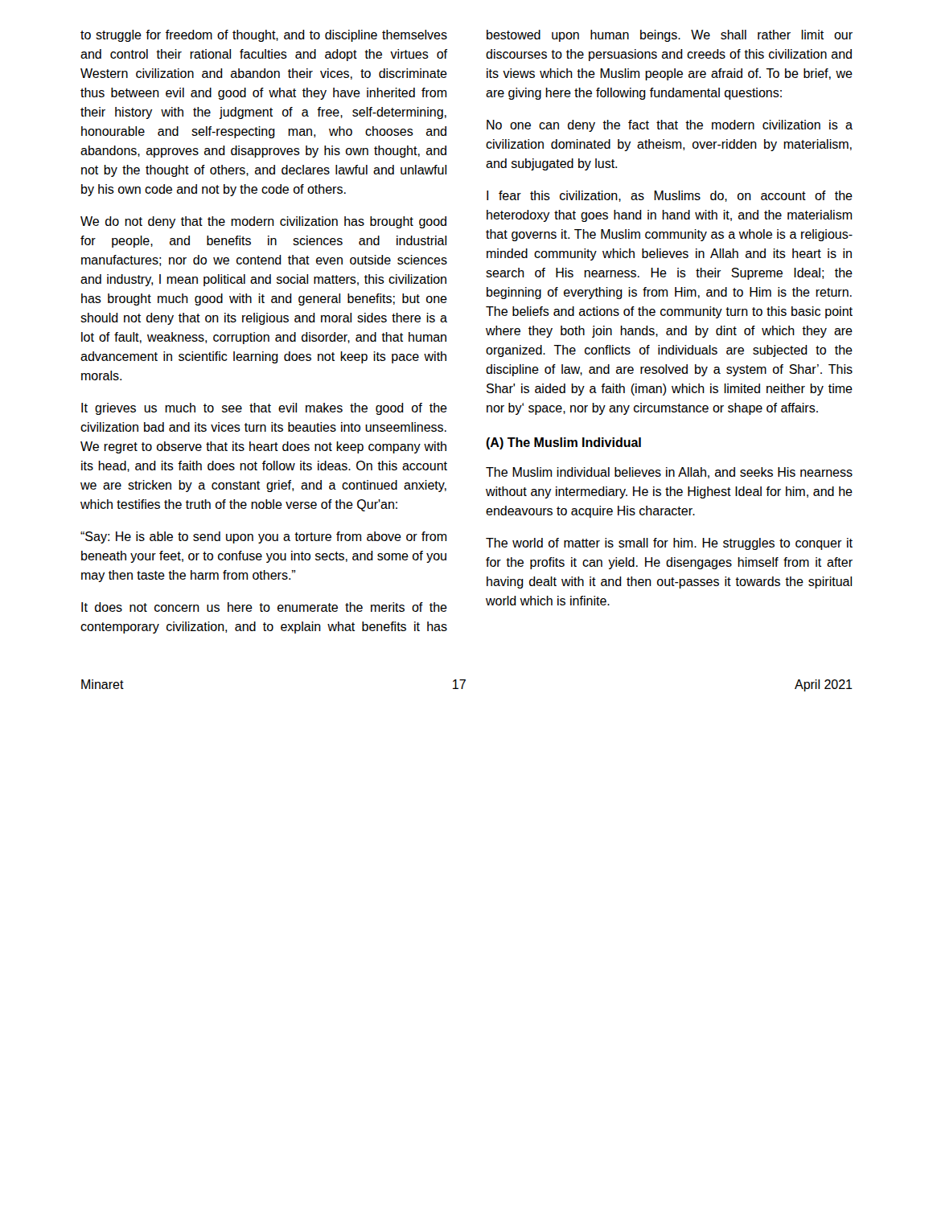to struggle for freedom of thought, and to discipline themselves and control their rational faculties and adopt the virtues of Western civilization and abandon their vices, to discriminate thus between evil and good of what they have inherited from their history with the judgment of a free, self-determining, honourable and self-respecting man, who chooses and abandons, approves and disapproves by his own thought, and not by the thought of others, and declares lawful and unlawful by his own code and not by the code of others.
We do not deny that the modern civilization has brought good for people, and benefits in sciences and industrial manufactures; nor do we contend that even outside sciences and industry, I mean political and social matters, this civilization has brought much good with it and general benefits; but one should not deny that on its religious and moral sides there is a lot of fault, weakness, corruption and disorder, and that human advancement in scientific learning does not keep its pace with morals.
It grieves us much to see that evil makes the good of the civilization bad and its vices turn its beauties into unseemliness. We regret to observe that its heart does not keep company with its head, and its faith does not follow its ideas. On this account we are stricken by a constant grief, and a continued anxiety, which testifies the truth of the noble verse of the Qur'an:
“Say: He is able to send upon you a torture from above or from beneath your feet, or to confuse you into sects, and some of you may then taste the harm from others.”
It does not concern us here to enumerate the merits of the contemporary civilization, and to explain what benefits it has bestowed upon human beings. We shall rather limit our discourses to the persuasions and creeds of this civilization and its views which the Muslim people are afraid of. To be brief, we are giving here the following fundamental questions:
No one can deny the fact that the modern civilization is a civilization dominated by atheism, over-ridden by materialism, and subjugated by lust.
I fear this civilization, as Muslims do, on account of the heterodoxy that goes hand in hand with it, and the materialism that governs it. The Muslim community as a whole is a religious-minded community which believes in Allah and its heart is in search of His nearness. He is their Supreme Ideal; the beginning of everything is from Him, and to Him is the return. The beliefs and actions of the community turn to this basic point where they both join hands, and by dint of which they are organized. The conflicts of individuals are subjected to the discipline of law, and are resolved by a system of Shar’. This Shar' is aided by a faith (iman) which is limited neither by time nor by‘ space, nor by any circumstance or shape of affairs.
(A) The Muslim Individual
The Muslim individual believes in Allah, and seeks His nearness without any intermediary. He is the Highest Ideal for him, and he endeavours to acquire His character.
The world of matter is small for him. He struggles to conquer it for the profits it can yield. He disengages himself from it after having dealt with it and then out-passes it towards the spiritual world which is infinite.
Minaret 17 April 2021